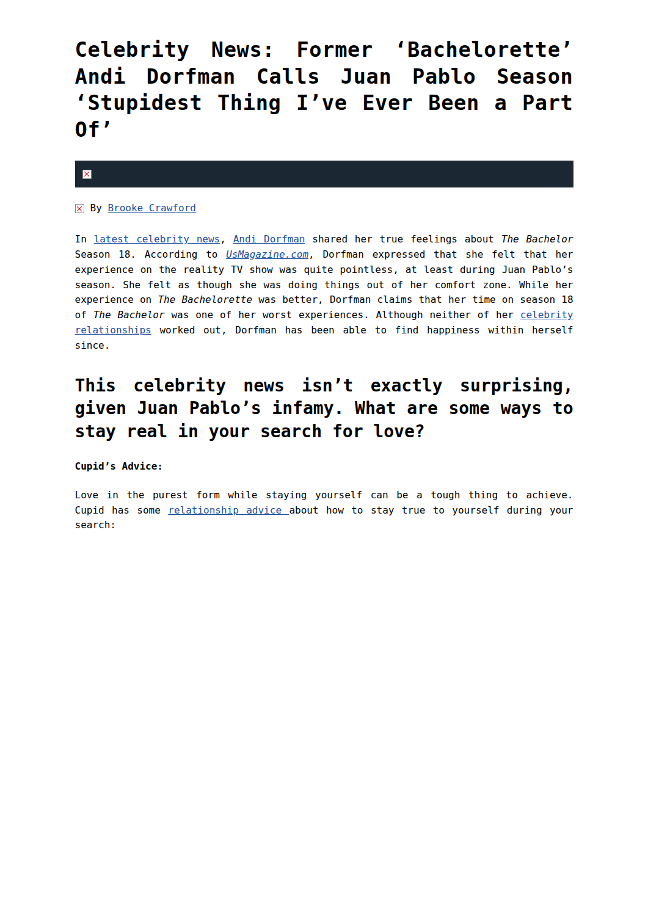Celebrity News: Former ‘Bachelorette’ Andi Dorfman Calls Juan Pablo Season ‘Stupidest Thing I’ve Ever Been a Part Of’
By Brooke Crawford
In latest celebrity news, Andi Dorfman shared her true feelings about The Bachelor Season 18. According to UsMagazine.com, Dorfman expressed that she felt that her experience on the reality TV show was quite pointless, at least during Juan Pablo’s season. She felt as though she was doing things out of her comfort zone. While her experience on The Bachelorette was better, Dorfman claims that her time on season 18 of The Bachelor was one of her worst experiences. Although neither of her celebrity relationships worked out, Dorfman has been able to find happiness within herself since.
This celebrity news isn’t exactly surprising, given Juan Pablo’s infamy. What are some ways to stay real in your search for love?
Cupid’s Advice:
Love in the purest form while staying yourself can be a tough thing to achieve. Cupid has some relationship advice about how to stay true to yourself during your search: